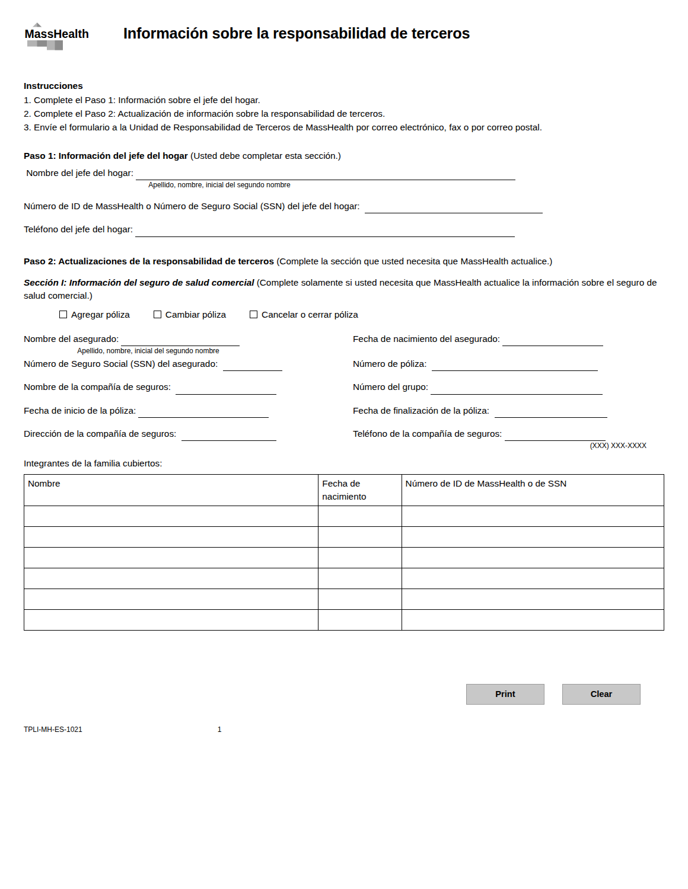MassHealth
Información sobre la responsabilidad de terceros
Instrucciones
Complete el Paso 1: Información sobre el jefe del hogar.
Complete el Paso 2: Actualización de información sobre la responsabilidad de terceros.
Envíe el formulario a la Unidad de Responsabilidad de Terceros de MassHealth por correo electrónico, fax o por correo postal.
Paso 1: Información del jefe del hogar (Usted debe completar esta sección.)
Nombre del jefe del hogar: Apellido, nombre, inicial del segundo nombre
Número de ID de MassHealth o Número de Seguro Social (SSN) del jefe del hogar:
Teléfono del jefe del hogar:
Paso 2: Actualizaciones de la responsabilidad de terceros (Complete la sección que usted necesita que MassHealth actualice.)
Sección I: Información del seguro de salud comercial (Complete solamente si usted necesita que MassHealth actualice la información sobre el seguro de salud comercial.)
Agregar póliza Cambiar póliza Cancelar o cerrar póliza
Nombre del asegurado: Apellido, nombre, inicial del segundo nombre
Fecha de nacimiento del asegurado:
Número de Seguro Social (SSN) del asegurado:
Número de póliza:
Nombre de la compañía de seguros:
Número del grupo:
Fecha de inicio de la póliza:
Fecha de finalización de la póliza:
Dirección de la compañía de seguros:
Teléfono de la compañía de seguros: (XXX) XXX-XXXX
Integrantes de la familia cubiertos:
| Nombre | Fecha de nacimiento | Número de ID de MassHealth o de SSN |
| --- | --- | --- |
Print
Clear
TPLI-MH-ES-1021
1